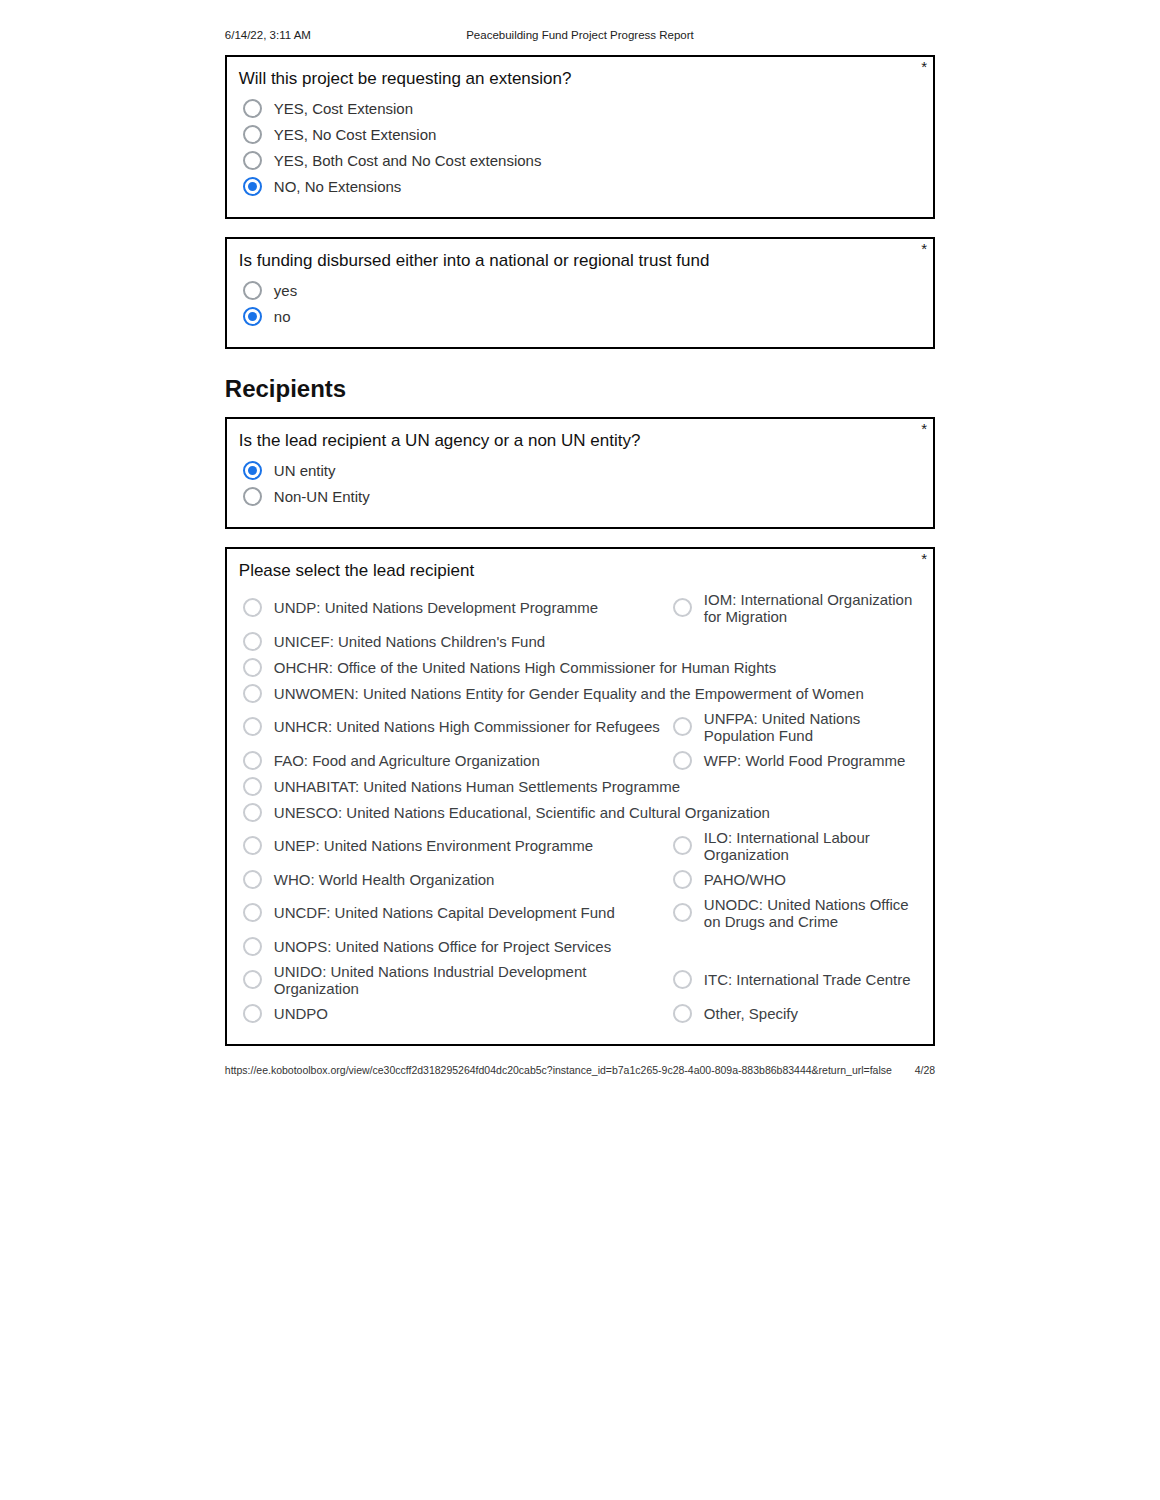6/14/22, 3:11 AM
Peacebuilding Fund Project Progress Report
*
Will this project be requesting an extension?
YES, Cost Extension
YES, No Cost Extension
YES, Both Cost and No Cost extensions
NO, No Extensions
*
Is funding disbursed either into a national or regional trust fund
yes
no
Recipients
*
Is the lead recipient a UN agency or a non UN entity?
UN entity
Non-UN Entity
*
Please select the lead recipient
UNDP: United Nations Development Programme
IOM: International Organization for Migration
UNICEF: United Nations Children's Fund
OHCHR: Office of the United Nations High Commissioner for Human Rights
UNWOMEN: United Nations Entity for Gender Equality and the Empowerment of Women
UNHCR: United Nations High Commissioner for Refugees
UNFPA: United Nations Population Fund
FAO: Food and Agriculture Organization
WFP: World Food Programme
UNHABITAT: United Nations Human Settlements Programme
UNESCO: United Nations Educational, Scientific and Cultural Organization
UNEP: United Nations Environment Programme
ILO: International Labour Organization
WHO: World Health Organization
PAHO/WHO
UNCDF: United Nations Capital Development Fund
UNODC: United Nations Office on Drugs and Crime
UNOPS: United Nations Office for Project Services
UNIDO: United Nations Industrial Development Organization
ITC: International Trade Centre
UNDPO
Other, Specify
https://ee.kobotoolbox.org/view/ce30ccff2d318295264fd04dc20cab5c?instance_id=b7a1c265-9c28-4a00-809a-883b86b83444&return_url=false
4/28